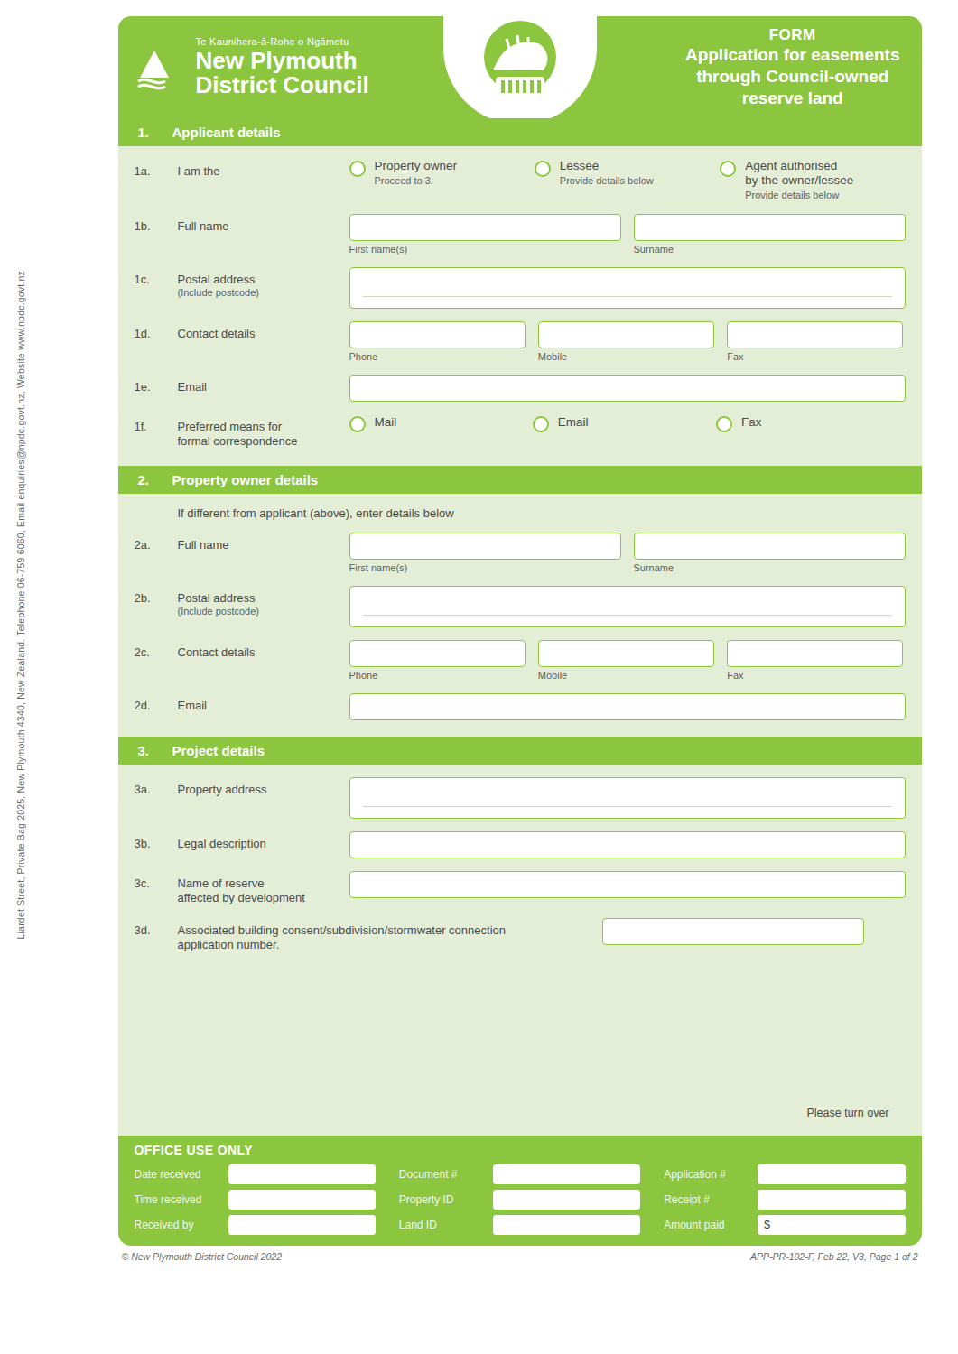Liardet Street, Private Bag 2025, New Plymouth 4340, New Zealand. Telephone 06-759 6060, Email enquiries@npdc.govt.nz, Website www.npdc.govt.nz
Te Kaunihera-ā-Rohe o Ngāmotu
New Plymouth
District Council
FORM
Application for easements
through Council-owned
reserve land
1. Applicant details
1a.
I am the
Property ownerProceed to 3. LesseeProvide details below Agent authorised
by the owner/lesseeProvide details below
1b.
Full name
First name(s)
Surname
1c.
Postal address(Include postcode)
1d.
Contact details
Phone
Mobile
Fax
1e.
Email
1f.
Preferred means for
formal correspondence
Mail Email Fax
2. Property owner details
If different from applicant (above), enter details below
2a.
Full name
First name(s)
Surname
2b.
Postal address(Include postcode)
2c.
Contact details
Phone
Mobile
Fax
2d.
Email
3. Project details
3a.
Property address
3b.
Legal description
3c.
Name of reserve
affected by development
3d.
Associated building consent/subdivision/stormwater connection
application number.
Please turn over
OFFICE USE ONLY
Date received
Document #
Application #
Time received
Property ID
Receipt #
Received by
Land ID
Amount paid
$
© New Plymouth District Council 2022
APP-PR-102-F, Feb 22, V3, Page 1 of 2